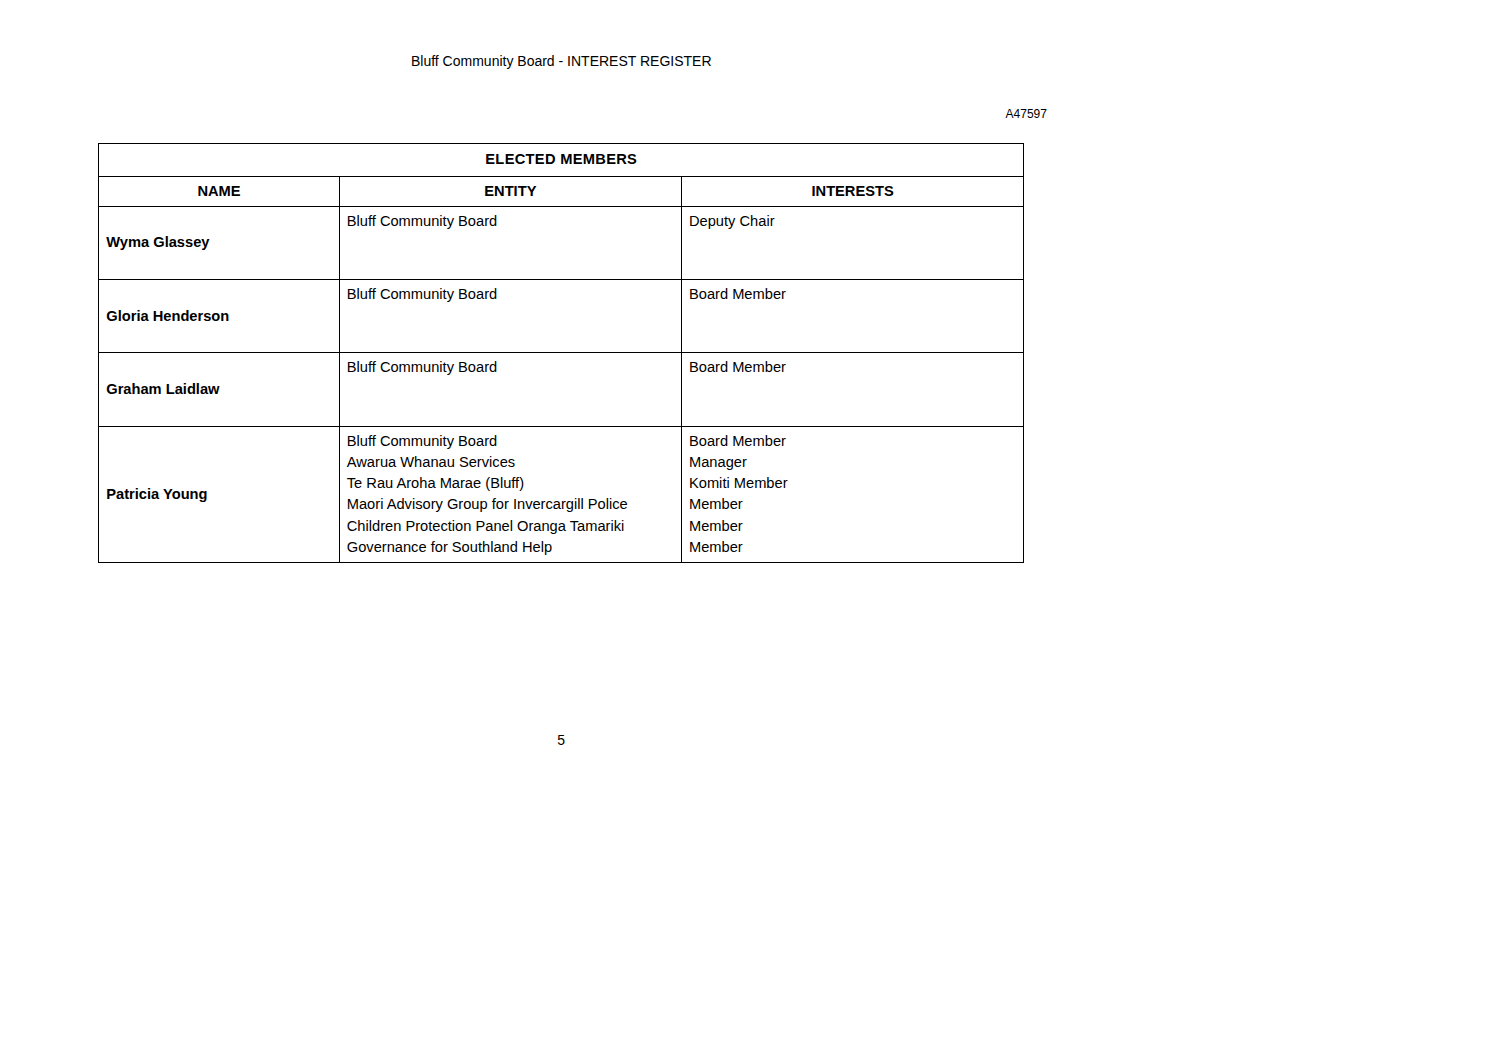Bluff Community Board - INTEREST REGISTER
A47597
| ELECTED MEMBERS |
| --- |
| NAME | ENTITY | INTERESTS |
| Wyma Glassey | Bluff Community Board | Deputy Chair |
| Gloria Henderson | Bluff Community Board | Board Member |
| Graham Laidlaw | Bluff Community Board | Board Member |
| Patricia Young | Bluff Community Board Awarua Whanau Services Te Rau Aroha Marae (Bluff) Maori Advisory Group for Invercargill Police Children Protection Panel Oranga Tamariki Governance for Southland Help | Board Member Manager Komiti Member Member Member Member |
5